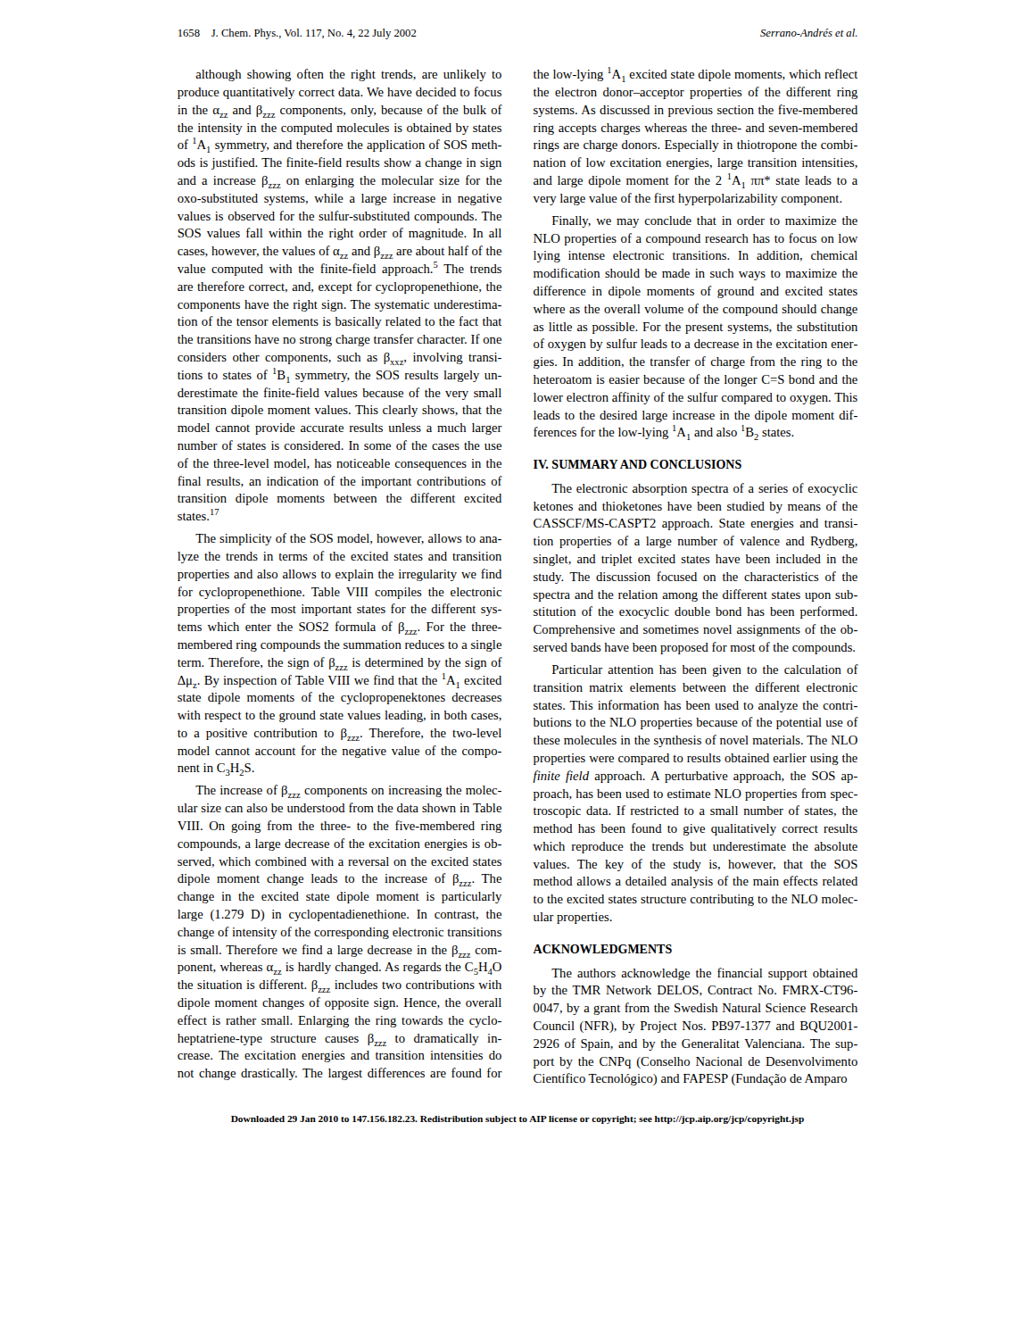1658 J. Chem. Phys., Vol. 117, No. 4, 22 July 2002 Serrano-Andrés et al.
although showing often the right trends, are unlikely to produce quantitatively correct data. We have decided to focus in the αzz and βzzz components, only, because of the bulk of the intensity in the computed molecules is obtained by states of 1A1 symmetry, and therefore the application of SOS methods is justified. The finite-field results show a change in sign and a increase βzzz on enlarging the molecular size for the oxo-substituted systems, while a large increase in negative values is observed for the sulfur-substituted compounds. The SOS values fall within the right order of magnitude. In all cases, however, the values of αzz and βzzz are about half of the value computed with the finite-field approach.5 The trends are therefore correct, and, except for cyclopropenethione, the components have the right sign. The systematic underestimation of the tensor elements is basically related to the fact that the transitions have no strong charge transfer character. If one considers other components, such as βxxz, involving transitions to states of 1B1 symmetry, the SOS results largely underestimate the finite-field values because of the very small transition dipole moment values. This clearly shows, that the model cannot provide accurate results unless a much larger number of states is considered. In some of the cases the use of the three-level model, has noticeable consequences in the final results, an indication of the important contributions of transition dipole moments between the different excited states.17
The simplicity of the SOS model, however, allows to analyze the trends in terms of the excited states and transition properties and also allows to explain the irregularity we find for cyclopropenethione. Table VIII compiles the electronic properties of the most important states for the different systems which enter the SOS2 formula of βzzz. For the three-membered ring compounds the summation reduces to a single term. Therefore, the sign of βzzz is determined by the sign of Δμz. By inspection of Table VIII we find that the 1A1 excited state dipole moments of the cyclopropenektones decreases with respect to the ground state values leading, in both cases, to a positive contribution to βzzz. Therefore, the two-level model cannot account for the negative value of the component in C3H2S.
The increase of βzzz components on increasing the molecular size can also be understood from the data shown in Table VIII. On going from the three- to the five-membered ring compounds, a large decrease of the excitation energies is observed, which combined with a reversal on the excited states dipole moment change leads to the increase of βzzz. The change in the excited state dipole moment is particularly large (1.279 D) in cyclopentadienethione. In contrast, the change of intensity of the corresponding electronic transitions is small. Therefore we find a large decrease in the βzzz component, whereas αzz is hardly changed. As regards the C5H4O the situation is different. βzzz includes two contributions with dipole moment changes of opposite sign. Hence, the overall effect is rather small. Enlarging the ring towards the cycloheptatriene-type structure causes βzzz to dramatically increase. The excitation energies and transition intensities do not change drastically. The largest differences are found for the low-lying 1A1 excited state dipole moments, which reflect the electron donor–acceptor properties of the different ring systems. As discussed in previous section the five-membered ring accepts charges whereas the three- and seven-membered rings are charge donors. Especially in thiotropone the combination of low excitation energies, large transition intensities, and large dipole moment for the 2 1A1 ππ* state leads to a very large value of the first hyperpolarizability component.
Finally, we may conclude that in order to maximize the NLO properties of a compound research has to focus on low lying intense electronic transitions. In addition, chemical modification should be made in such ways to maximize the difference in dipole moments of ground and excited states where as the overall volume of the compound should change as little as possible. For the present systems, the substitution of oxygen by sulfur leads to a decrease in the excitation energies. In addition, the transfer of charge from the ring to the heteroatom is easier because of the longer C=S bond and the lower electron affinity of the sulfur compared to oxygen. This leads to the desired large increase in the dipole moment differences for the low-lying 1A1 and also 1B2 states.
IV. SUMMARY AND CONCLUSIONS
The electronic absorption spectra of a series of exocyclic ketones and thioketones have been studied by means of the CASSCF/MS-CASPT2 approach. State energies and transition properties of a large number of valence and Rydberg, singlet, and triplet excited states have been included in the study. The discussion focused on the characteristics of the spectra and the relation among the different states upon substitution of the exocyclic double bond has been performed. Comprehensive and sometimes novel assignments of the observed bands have been proposed for most of the compounds.
Particular attention has been given to the calculation of transition matrix elements between the different electronic states. This information has been used to analyze the contributions to the NLO properties because of the potential use of these molecules in the synthesis of novel materials. The NLO properties were compared to results obtained earlier using the finite field approach. A perturbative approach, the SOS approach, has been used to estimate NLO properties from spectroscopic data. If restricted to a small number of states, the method has been found to give qualitatively correct results which reproduce the trends but underestimate the absolute values. The key of the study is, however, that the SOS method allows a detailed analysis of the main effects related to the excited states structure contributing to the NLO molecular properties.
ACKNOWLEDGMENTS
The authors acknowledge the financial support obtained by the TMR Network DELOS, Contract No. FMRX-CT96-0047, by a grant from the Swedish Natural Science Research Council (NFR), by Project Nos. PB97-1377 and BQU2001-2926 of Spain, and by the Generalitat Valenciana. The support by the CNPq (Conselho Nacional de Desenvolvimento Científico Tecnológico) and FAPESP (Fundação de Amparo
Downloaded 29 Jan 2010 to 147.156.182.23. Redistribution subject to AIP license or copyright; see http://jcp.aip.org/jcp/copyright.jsp